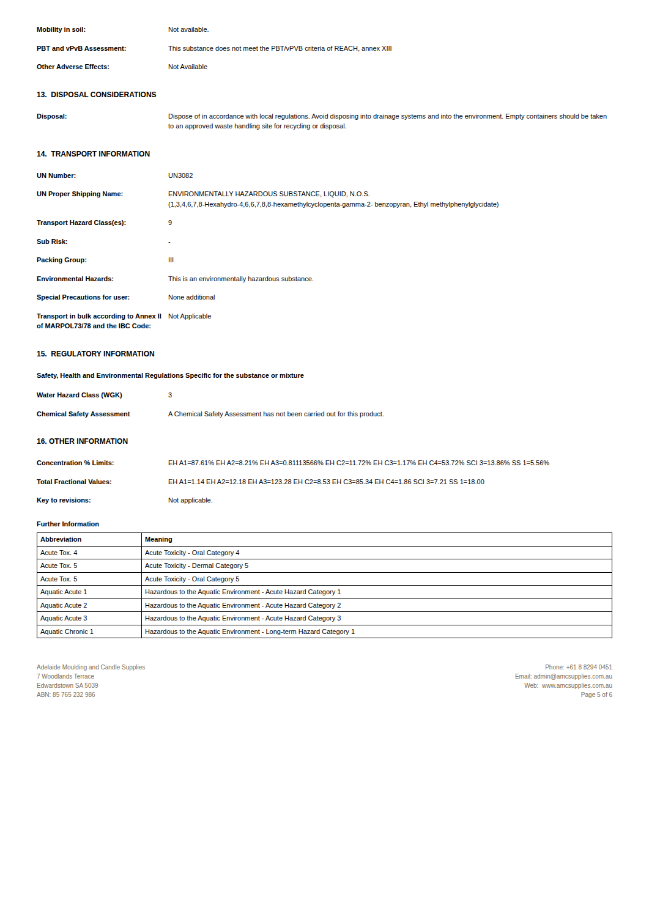Mobility in soil:
Not available.
PBT and vPvB Assessment:
This substance does not meet the PBT/vPVB criteria of REACH, annex XIII
Other Adverse Effects:
Not Available
13. DISPOSAL CONSIDERATIONS
Disposal:
Dispose of in accordance with local regulations. Avoid disposing into drainage systems and into the environment. Empty containers should be taken to an approved waste handling site for recycling or disposal.
14. TRANSPORT INFORMATION
UN Number:
UN3082
UN Proper Shipping Name:
ENVIRONMENTALLY HAZARDOUS SUBSTANCE, LIQUID, N.O.S.
(1,3,4,6,7,8-Hexahydro-4,6,6,7,8,8-hexamethylcyclopenta-gamma-2- benzopyran, Ethyl methylphenylglycidate)
Transport Hazard Class(es):
9
Sub Risk:
-
Packing Group:
III
Environmental Hazards:
This is an environmentally hazardous substance.
Special Precautions for user:
None additional
Transport in bulk according to Annex II of MARPOL73/78 and the IBC Code:
Not Applicable
15. REGULATORY INFORMATION
Safety, Health and Environmental Regulations Specific for the substance or mixture
Water Hazard Class (WGK)
3
Chemical Safety Assessment
A Chemical Safety Assessment has not been carried out for this product.
16. OTHER INFORMATION
Concentration % Limits:
EH A1=87.61% EH A2=8.21% EH A3=0.81113566% EH C2=11.72% EH C3=1.17% EH C4=53.72% SCI 3=13.86% SS 1=5.56%
Total Fractional Values:
EH A1=1.14 EH A2=12.18 EH A3=123.28 EH C2=8.53 EH C3=85.34 EH C4=1.86 SCI 3=7.21 SS 1=18.00
Key to revisions:
Not applicable.
Further Information
| Abbreviation | Meaning |
| --- | --- |
| Acute Tox. 4 | Acute Toxicity - Oral Category 4 |
| Acute Tox. 5 | Acute Toxicity - Dermal Category 5 |
| Acute Tox. 5 | Acute Toxicity - Oral Category 5 |
| Aquatic Acute 1 | Hazardous to the Aquatic Environment - Acute Hazard Category 1 |
| Aquatic Acute 2 | Hazardous to the Aquatic Environment - Acute Hazard Category 2 |
| Aquatic Acute 3 | Hazardous to the Aquatic Environment - Acute Hazard Category 3 |
| Aquatic Chronic 1 | Hazardous to the Aquatic Environment - Long-term Hazard Category 1 |
Adelaide Moulding and Candle Supplies
7 Woodlands Terrace
Edwardstown SA 5039
ABN: 85 765 232 986
Phone: +61 8 8294 0451
Email: admin@amcsupplies.com.au
Web: www.amcsupplies.com.au
Page 5 of 6